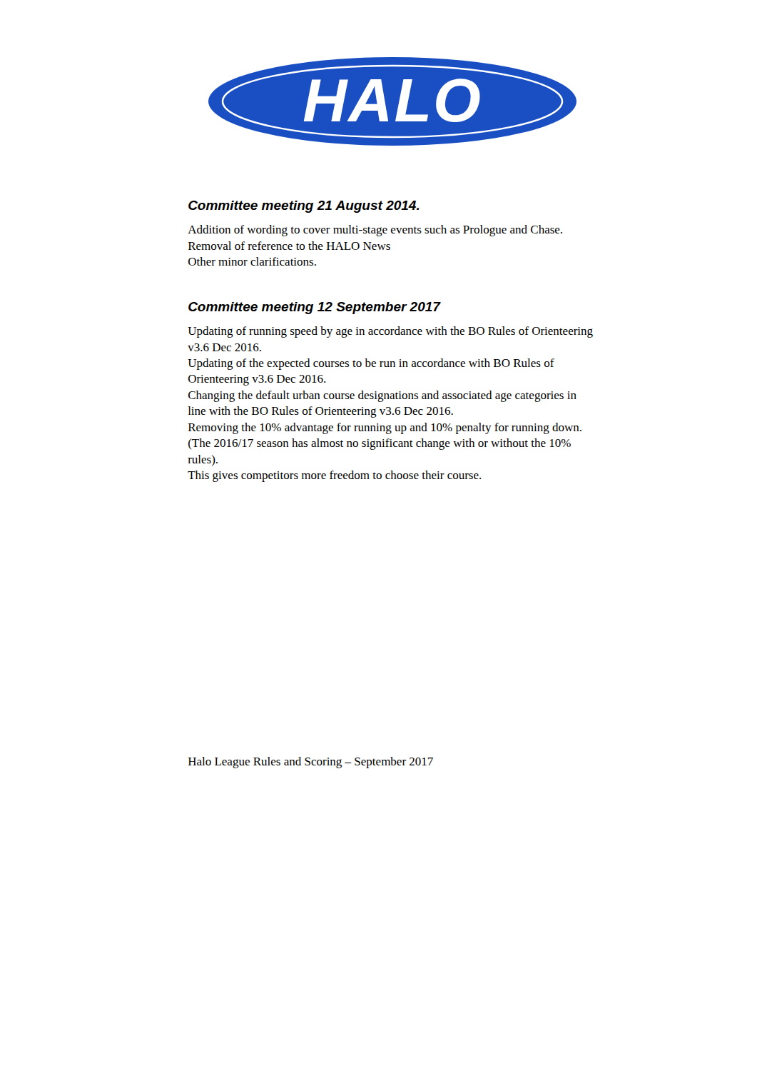HALO
Committee meeting 21 August 2014.
Addition of wording to cover multi-stage events such as Prologue and Chase.
Removal of reference to the HALO News
Other minor clarifications.
Committee meeting 12 September 2017
Updating of running speed by age in accordance with the BO Rules of Orienteering v3.6 Dec 2016.
Updating of the expected courses to be run in accordance with BO Rules of Orienteering v3.6 Dec 2016.
Changing the default urban course designations and associated age categories in line with the BO Rules of Orienteering v3.6 Dec 2016.
Removing the 10% advantage for running up and 10% penalty for running down.
(The 2016/17 season has almost no significant change with or without the 10% rules).
This gives competitors more freedom to choose their course.
Halo League Rules and Scoring – September 2017